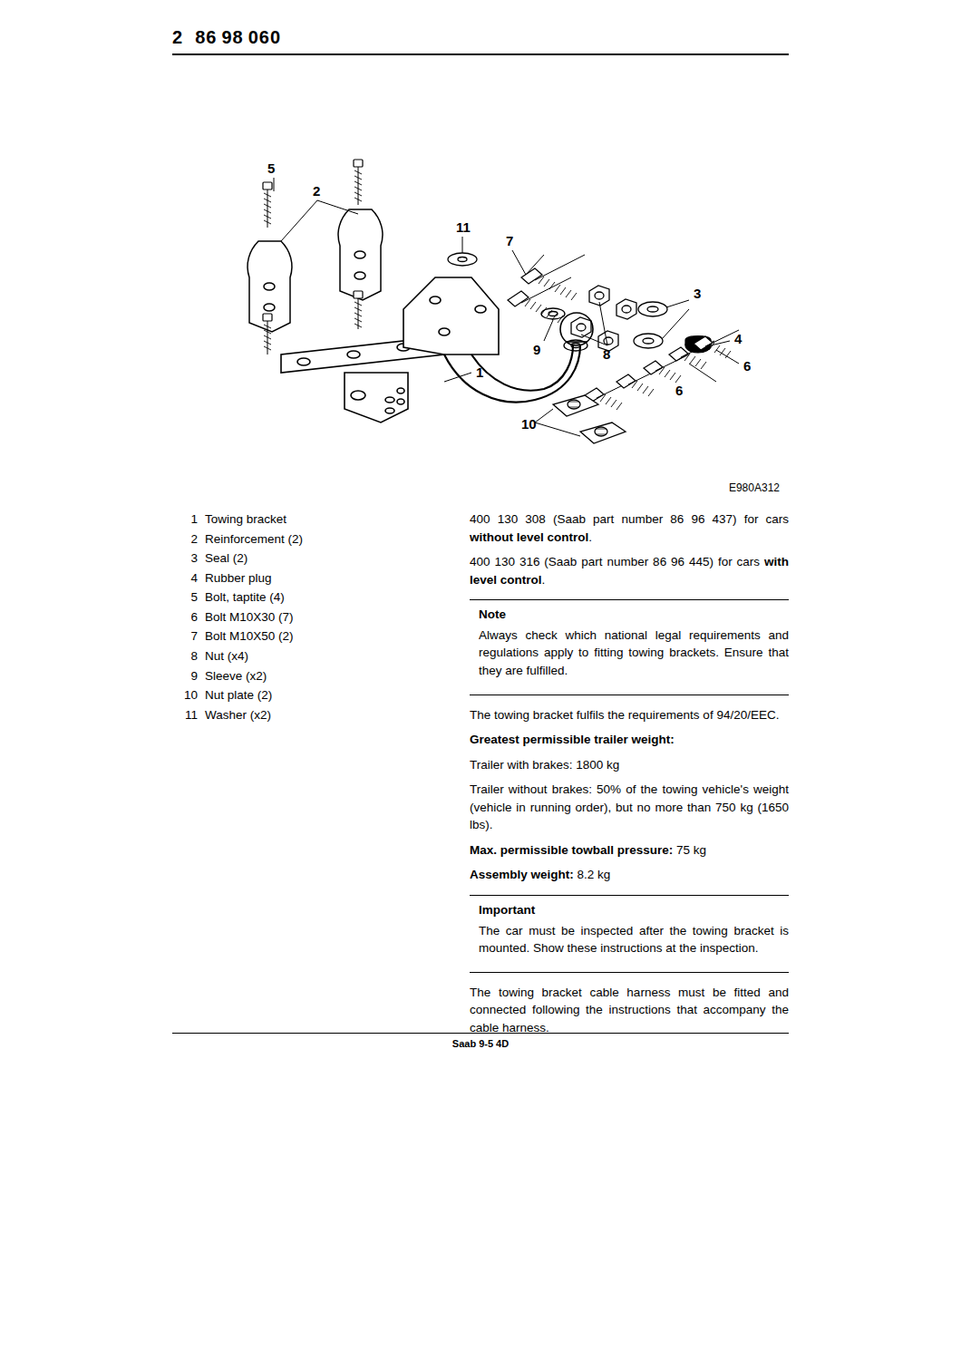2 86 98 060
5 2 11 7 9 8 3 4 6 6 1 10
E980A312
1 Towing bracket
2 Reinforcement (2)
3 Seal (2)
4 Rubber plug
5 Bolt, taptite (4)
6 Bolt M10X30 (7)
7 Bolt M10X50 (2)
8 Nut (x4)
9 Sleeve (x2)
10 Nut plate (2)
11 Washer (x2)
400 130 308 (Saab part number 86 96 437) for cars without level control.
400 130 316 (Saab part number 86 96 445) for cars with level control.
Note
Always check which national legal requirements and regulations apply to fitting towing brackets. Ensure that they are fulfilled.
The towing bracket fulfils the requirements of 94/20/EEC.
Greatest permissible trailer weight:
Trailer with brakes: 1800 kg
Trailer without brakes: 50% of the towing vehicle's weight (vehicle in running order), but no more than 750 kg (1650 lbs).
Max. permissible towball pressure: 75 kg
Assembly weight: 8.2 kg
Important
The car must be inspected after the towing bracket is mounted. Show these instructions at the inspection.
The towing bracket cable harness must be fitted and connected following the instructions that accompany the cable harness.
Saab 9-5 4D